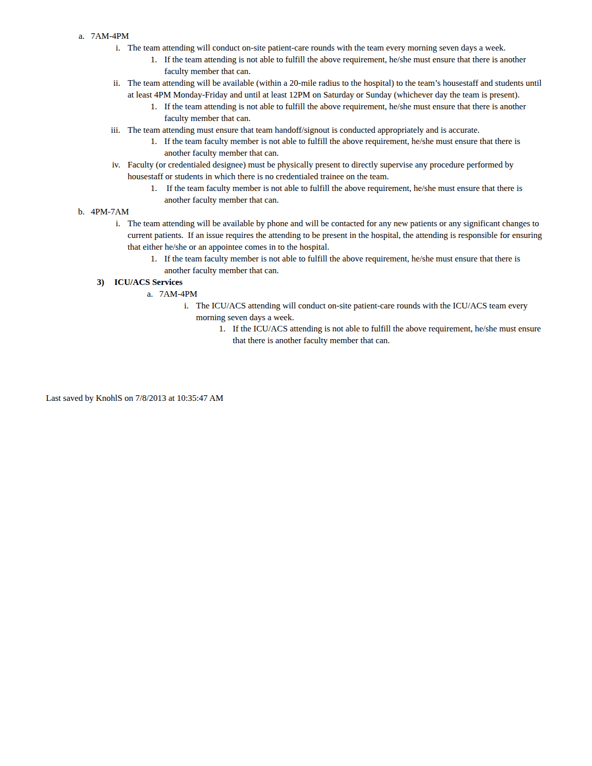7AM-4PM
The team attending will conduct on-site patient-care rounds with the team every morning seven days a week.
If the team attending is not able to fulfill the above requirement, he/she must ensure that there is another faculty member that can.
The team attending will be available (within a 20-mile radius to the hospital) to the team’s housestaff and students until at least 4PM Monday-Friday and until at least 12PM on Saturday or Sunday (whichever day the team is present).
If the team attending is not able to fulfill the above requirement, he/she must ensure that there is another faculty member that can.
The team attending must ensure that team handoff/signout is conducted appropriately and is accurate.
If the team faculty member is not able to fulfill the above requirement, he/she must ensure that there is another faculty member that can.
Faculty (or credentialed designee) must be physically present to directly supervise any procedure performed by housestaff or students in which there is no credentialed trainee on the team.
If the team faculty member is not able to fulfill the above requirement, he/she must ensure that there is another faculty member that can.
4PM-7AM
The team attending will be available by phone and will be contacted for any new patients or any significant changes to current patients. If an issue requires the attending to be present in the hospital, the attending is responsible for ensuring that either he/she or an appointee comes in to the hospital.
If the team faculty member is not able to fulfill the above requirement, he/she must ensure that there is another faculty member that can.
3) ICU/ACS Services
7AM-4PM
The ICU/ACS attending will conduct on-site patient-care rounds with the ICU/ACS team every morning seven days a week.
If the ICU/ACS attending is not able to fulfill the above requirement, he/she must ensure that there is another faculty member that can.
Last saved by KnohlS on 7/8/2013 at 10:35:47 AM